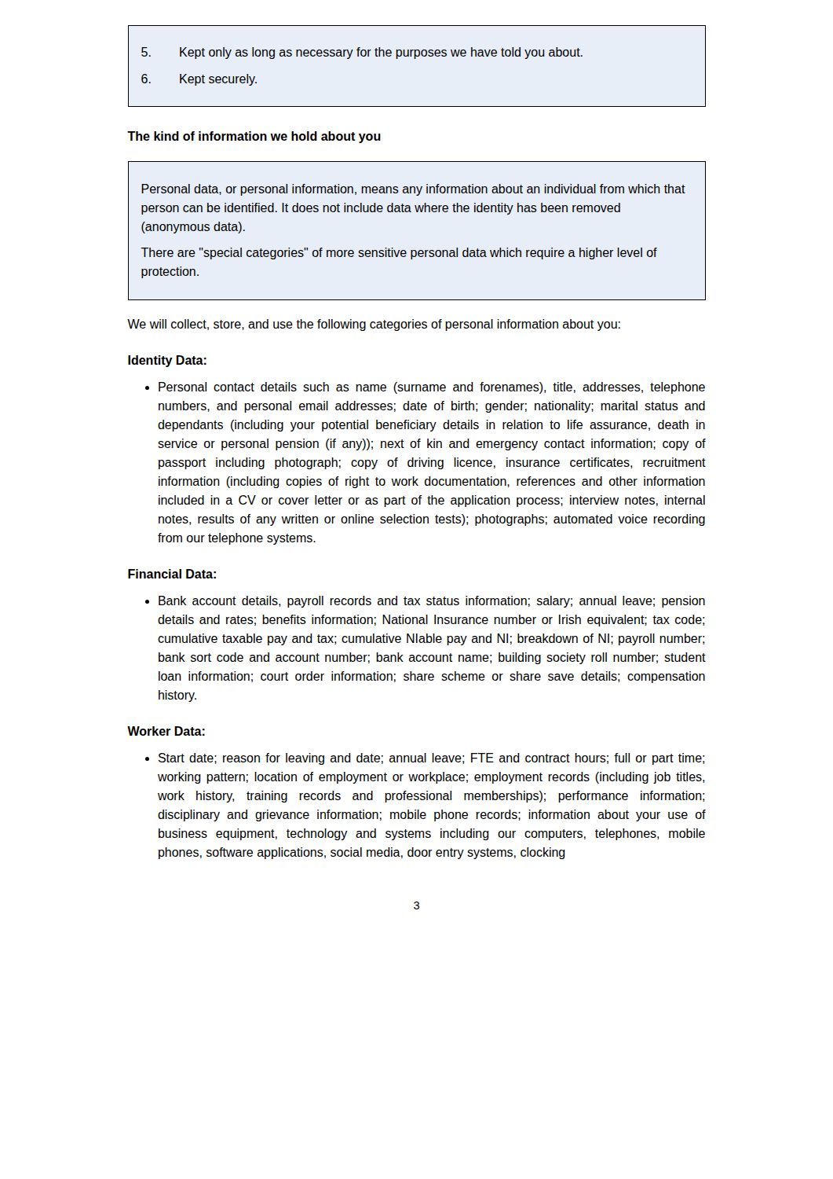5. Kept only as long as necessary for the purposes we have told you about.
6. Kept securely.
The kind of information we hold about you
Personal data, or personal information, means any information about an individual from which that person can be identified. It does not include data where the identity has been removed (anonymous data).
There are "special categories" of more sensitive personal data which require a higher level of protection.
We will collect, store, and use the following categories of personal information about you:
Identity Data:
Personal contact details such as name (surname and forenames), title, addresses, telephone numbers, and personal email addresses; date of birth; gender; nationality; marital status and dependants (including your potential beneficiary details in relation to life assurance, death in service or personal pension (if any)); next of kin and emergency contact information; copy of passport including photograph; copy of driving licence, insurance certificates, recruitment information (including copies of right to work documentation, references and other information included in a CV or cover letter or as part of the application process; interview notes, internal notes, results of any written or online selection tests); photographs; automated voice recording from our telephone systems.
Financial Data:
Bank account details, payroll records and tax status information; salary; annual leave; pension details and rates; benefits information; National Insurance number or Irish equivalent; tax code; cumulative taxable pay and tax; cumulative NIable pay and NI; breakdown of NI; payroll number; bank sort code and account number; bank account name; building society roll number; student loan information; court order information; share scheme or share save details; compensation history.
Worker Data:
Start date; reason for leaving and date; annual leave; FTE and contract hours; full or part time; working pattern; location of employment or workplace; employment records (including job titles, work history, training records and professional memberships); performance information; disciplinary and grievance information; mobile phone records; information about your use of business equipment, technology and systems including our computers, telephones, mobile phones, software applications, social media, door entry systems, clocking
3